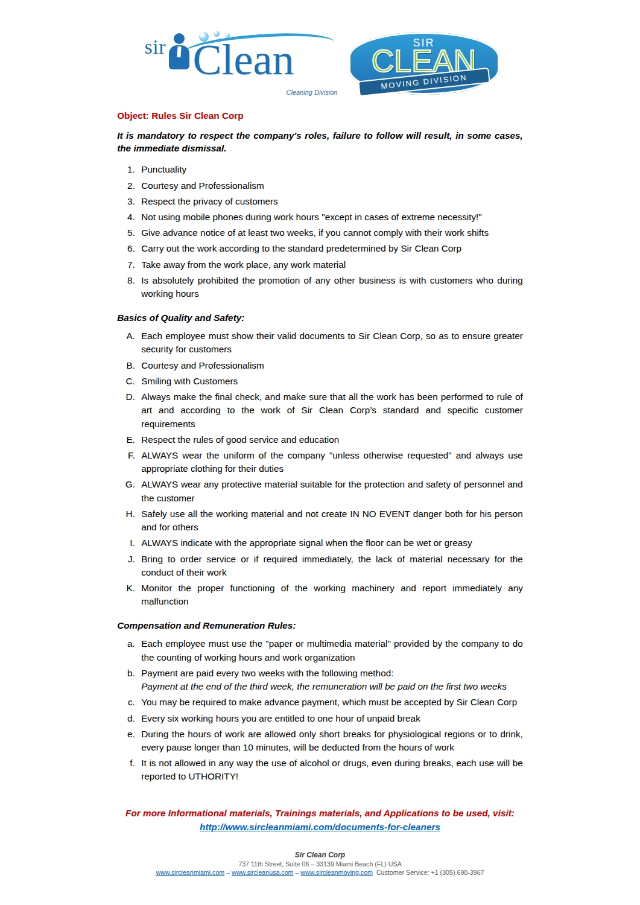sir
Clean
Cleaning Division
SIR
CLEAN
MOVING DIVISION
Object: Rules Sir Clean Corp
It is mandatory to respect the company's roles, failure to follow will result, in some cases, the immediate dismissal.
Punctuality
Courtesy and Professionalism
Respect the privacy of customers
Not using mobile phones during work hours "except in cases of extreme necessity!"
Give advance notice of at least two weeks, if you cannot comply with their work shifts
Carry out the work according to the standard predetermined by Sir Clean Corp
Take away from the work place, any work material
Is absolutely prohibited the promotion of any other business is with customers who during working hours
Basics of Quality and Safety:
Each employee must show their valid documents to Sir Clean Corp, so as to ensure greater security for customers
Courtesy and Professionalism
Smiling with Customers
Always make the final check, and make sure that all the work has been performed to rule of art and according to the work of Sir Clean Corp’s standard and specific customer requirements
Respect the rules of good service and education
ALWAYS wear the uniform of the company "unless otherwise requested" and always use appropriate clothing for their duties
ALWAYS wear any protective material suitable for the protection and safety of personnel and the customer
Safely use all the working material and not create IN NO EVENT danger both for his person and for others
ALWAYS indicate with the appropriate signal when the floor can be wet or greasy
Bring to order service or if required immediately, the lack of material necessary for the conduct of their work
Monitor the proper functioning of the working machinery and report immediately any malfunction
Compensation and Remuneration Rules:
Each employee must use the "paper or multimedia material" provided by the company to do the counting of working hours and work organization
Payment are paid every two weeks with the following method:
Payment at the end of the third week, the remuneration will be paid on the first two weeks
You may be required to make advance payment, which must be accepted by Sir Clean Corp
Every six working hours you are entitled to one hour of unpaid break
During the hours of work are allowed only short breaks for physiological regions or to drink, every pause longer than 10 minutes, will be deducted from the hours of work
It is not allowed in any way the use of alcohol or drugs, even during breaks, each use will be reported to UTHORITY!
For more Informational materials, Trainings materials, and Applications to be used, visit:
http://www.sircleanmiami.com/documents-for-cleaners
Sir Clean Corp
737 11th Street, Suite 06 – 33139 Miami Beach (FL) USA
www.sircleanmiami.com – www.sircleanusa.com – www.sircleanmoving.com Customer Service: +1 (305) 690-3967